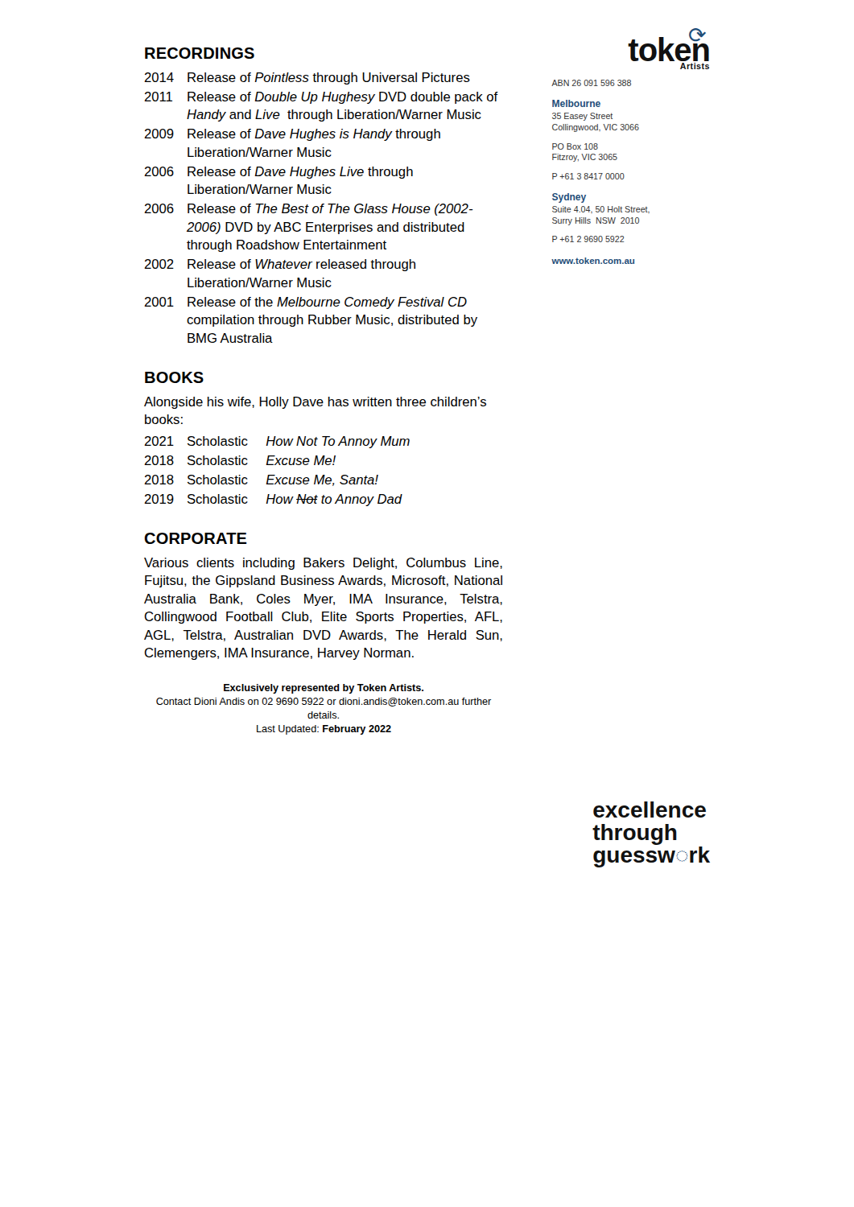⟳ token Artists
ABN 26 091 596 388
Melbourne
35 Easey Street
Collingwood, VIC 3066
PO Box 108
Fitzroy, VIC 3065
P +61 3 8417 0000
Sydney
Suite 4.04, 50 Holt Street,
Surry Hills NSW 2010
P +61 2 9690 5922
www.token.com.au
RECORDINGS
| 2014 | Release of Pointless through Universal Pictures |
| 2011 | Release of Double Up Hughesy DVD double pack of Handy and Live through Liberation/Warner Music |
| 2009 | Release of Dave Hughes is Handy through Liberation/Warner Music |
| 2006 | Release of Dave Hughes Live through Liberation/Warner Music |
| 2006 | Release of The Best of The Glass House (2002-2006) DVD by ABC Enterprises and distributed through Roadshow Entertainment |
| 2002 | Release of Whatever released through Liberation/Warner Music |
| 2001 | Release of the Melbourne Comedy Festival CD compilation through Rubber Music, distributed by BMG Australia |
BOOKS
Alongside his wife, Holly Dave has written three children’s books:
| 2021 | Scholastic | How Not To Annoy Mum |
| 2018 | Scholastic | Excuse Me! |
| 2018 | Scholastic | Excuse Me, Santa! |
| 2019 | Scholastic | How Not to Annoy Dad |
CORPORATE
Various clients including Bakers Delight, Columbus Line, Fujitsu, the Gippsland Business Awards, Microsoft, National Australia Bank, Coles Myer, IMA Insurance, Telstra, Collingwood Football Club, Elite Sports Properties, AFL, AGL, Telstra, Australian DVD Awards, The Herald Sun, Clemengers, IMA Insurance, Harvey Norman.
Exclusively represented by Token Artists.
Contact Dioni Andis on 02 9690 5922 or dioni.andis@token.com.au further details.
Last Updated: February 2022
excellence
through
guessw◌rk